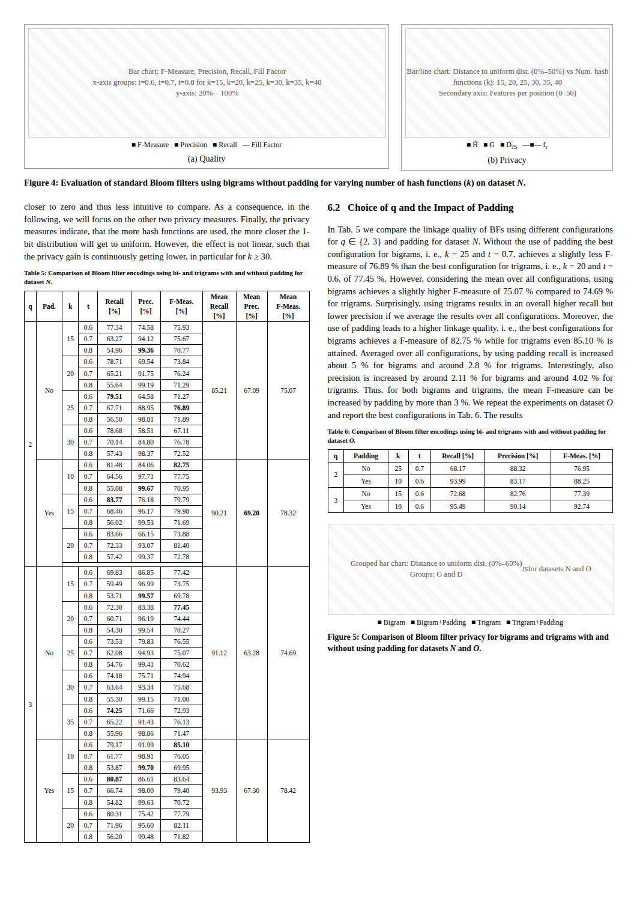Bar chart: F-Measure, Precision, Recall, Fill Factor
x-axis groups: t=0.6, t=0.7, t=0.8 for k=15, k=20, k=25, k=30, k=35, k=40
y-axis: 20% – 100%
■ F-Measure ■ Precision ■ Recall — Fill Factor
(a) Quality
Bar/line chart: Distance to uniform dist. (0%–50%) vs Num. hash functions (k): 15, 20, 25, 30, 35, 40
Secondary axis: Features per position (0–50)
■ H̃ ■ G ■ DJS —■— fr
(b) Privacy
Figure 4: Evaluation of standard Bloom filters using bigrams without padding for varying number of hash functions (k) on dataset N.
closer to zero and thus less intuitive to compare. As a consequence, in the following, we will focus on the other two privacy measures. Finally, the privacy measures indicate, that the more hash functions are used, the more closer the 1-bit distribution will get to uniform. However, the effect is not linear, such that the privacy gain is continuously getting lower, in particular for k ≥ 30.
Table 5: Comparison of Bloom filter encodings using bi- and trigrams with and without padding for dataset N .
| q | Pad. | k | t | Recall [%] | Prec. [%] | F-Meas. [%] | Mean Recall [%] | Mean Prec. [%] | Mean F-Meas. [%] |
| --- | --- | --- | --- | --- | --- | --- | --- | --- | --- |
| 2 | No | 15 | 0.6 | 77.34 | 74.58 | 75.93 | 85.21 | 67.09 | 75.07 |
| 0.7 | 63.27 | 94.12 | 75.67 |
| 0.8 | 54.96 | 99.36 | 70.77 |
| 20 | 0.6 | 78.71 | 69.54 | 73.84 |
| 0.7 | 65.21 | 91.75 | 76.24 |
| 0.8 | 55.64 | 99.19 | 71.29 |
| 25 | 0.6 | 79.51 | 64.58 | 71.27 |
| 0.7 | 67.71 | 88.95 | 76.89 |
| 0.8 | 56.50 | 98.81 | 71.89 |
| 30 | 0.6 | 78.68 | 58.51 | 67.11 |
| 0.7 | 70.14 | 84.80 | 76.78 |
| 0.8 | 57.43 | 98.37 | 72.52 |
| Yes | 10 | 0.6 | 81.48 | 84.06 | 82.75 | 90.21 | 69.20 | 78.32 |
| 0.7 | 64.56 | 97.71 | 77.75 |
| 0.8 | 55.08 | 99.67 | 70.95 |
| 15 | 0.6 | 83.77 | 76.18 | 79.79 |
| 0.7 | 68.46 | 96.17 | 79.98 |
| 0.8 | 56.02 | 99.53 | 71.69 |
| 20 | 0.6 | 83.66 | 66.15 | 73.88 |
| 0.7 | 72.33 | 93.07 | 81.40 |
| 0.8 | 57.42 | 99.37 | 72.78 |
| 3 | No | 15 | 0.6 | 69.83 | 86.85 | 77.42 | 91.12 | 63.28 | 74.69 |
| 0.7 | 59.49 | 96.99 | 73.75 |
| 0.8 | 53.71 | 99.57 | 69.78 |
| 20 | 0.6 | 72.30 | 83.38 | 77.45 |
| 0.7 | 60.71 | 96.19 | 74.44 |
| 0.8 | 54.30 | 99.54 | 70.27 |
| 25 | 0.6 | 73.53 | 79.83 | 76.55 |
| 0.7 | 62.08 | 94.93 | 75.07 |
| 0.8 | 54.76 | 99.41 | 70.62 |
| 30 | 0.6 | 74.18 | 75.71 | 74.94 |
| 0.7 | 63.64 | 93.34 | 75.68 |
| 0.8 | 55.30 | 99.15 | 71.00 |
| 35 | 0.6 | 74.25 | 71.66 | 72.93 |
| 0.7 | 65.22 | 91.43 | 76.13 |
| 0.8 | 55.96 | 98.86 | 71.47 |
| Yes | 10 | 0.6 | 79.17 | 91.99 | 85.10 | 93.93 | 67.30 | 78.42 |
| 0.7 | 61.77 | 98.91 | 76.05 |
| 0.8 | 53.87 | 99.70 | 69.95 |
| 15 | 0.6 | 80.87 | 86.61 | 83.64 |
| 0.7 | 66.74 | 98.00 | 79.40 |
| 0.8 | 54.82 | 99.63 | 70.72 |
| 20 | 0.6 | 80.31 | 75.42 | 77.79 |
| 0.7 | 71.96 | 95.60 | 82.11 |
| 0.8 | 56.20 | 99.48 | 71.82 |
6.2 Choice of q and the Impact of Padding
In Tab. 5 we compare the linkage quality of BFs using different configurations for q ∈ {2, 3} and padding for dataset N. Without the use of padding the best configuration for bigrams, i. e., k = 25 and t = 0.7, achieves a slightly less F-measure of 76.89 % than the best configuration for trigrams, i. e., k = 20 and t = 0.6, of 77.45 %. However, considering the mean over all configurations, using bigrams achieves a slightly higher F-measure of 75.07 % compared to 74.69 % for trigrams. Surprisingly, using trigrams results in an overall higher recall but lower precision if we average the results over all configurations. Moreover, the use of padding leads to a higher linkage quality, i. e., the best configurations for bigrams achieves a F-measure of 82.75 % while for trigrams even 85.10 % is attained. Averaged over all configurations, by using padding recall is increased about 5 % for bigrams and around 2.8 % for trigrams. Interestingly, also precision is increased by around 2.11 % for bigrams and around 4.02 % for trigrams. Thus, for both bigrams and trigrams, the mean F-measure can be increased by padding by more than 3 %. We repeat the experiments on dataset O and report the best configurations in Tab. 6. The results
Table 6: Comparison of Bloom filter encodings using bi- and trigrams with and without padding for dataset O .
| q | Padding | k | t | Recall [%] | Precision [%] | F-Meas. [%] |
| --- | --- | --- | --- | --- | --- | --- |
| 2 | No | 25 | 0.7 | 68.17 | 88.32 | 76.95 |
| Yes | 10 | 0.6 | 93.99 | 83.17 | 88.25 |
| 3 | No | 15 | 0.6 | 72.68 | 82.76 | 77.39 |
| Yes | 10 | 0.6 | 95.49 | 90.14 | 92.74 |
Grouped bar chart: Distance to uniform dist. (0%–60%)
Groups: G and DJS for datasets N and O
■ Bigram ■ Bigram+Padding ■ Trigram ■ Trigram+Padding
Figure 5: Comparison of Bloom filter privacy for bigrams and trigrams with and without using padding for datasets N and O.